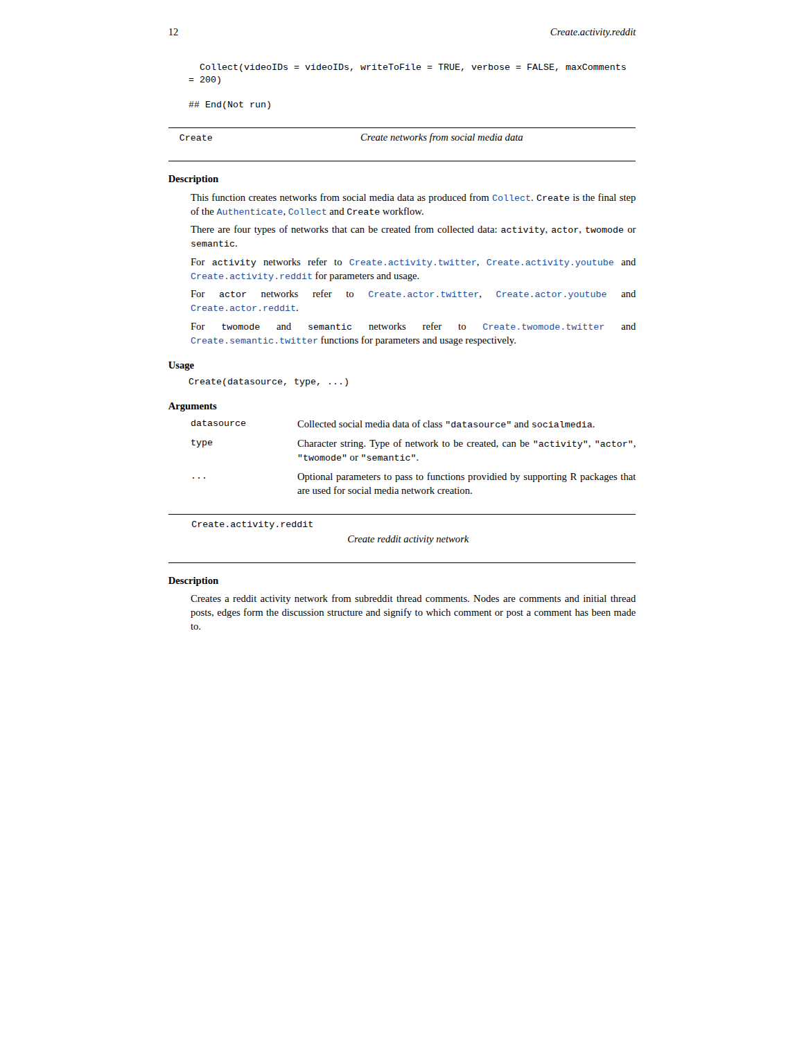12 Create.activity.reddit
  Collect(videoIDs = videoIDs, writeToFile = TRUE, verbose = FALSE, maxComments = 200)

## End(Not run)
Create Create networks from social media data
Description
This function creates networks from social media data as produced from Collect. Create is the final step of the Authenticate, Collect and Create workflow.
There are four types of networks that can be created from collected data: activity, actor, twomode or semantic.
For activity networks refer to Create.activity.twitter, Create.activity.youtube and Create.activity.reddit for parameters and usage.
For actor networks refer to Create.actor.twitter, Create.actor.youtube and Create.actor.reddit.
For twomode and semantic networks refer to Create.twomode.twitter and Create.semantic.twitter functions for parameters and usage respectively.
Usage
Create(datasource, type, ...)
Arguments
datasource
Collected social media data of class "datasource" and socialmedia.
type
Character string. Type of network to be created, can be "activity", "actor", "twomode" or "semantic".
...
Optional parameters to pass to functions providied by supporting R packages that are used for social media network creation.
Create.activity.reddit Create reddit activity network
Description
Creates a reddit activity network from subreddit thread comments. Nodes are comments and initial thread posts, edges form the discussion structure and signify to which comment or post a comment has been made to.